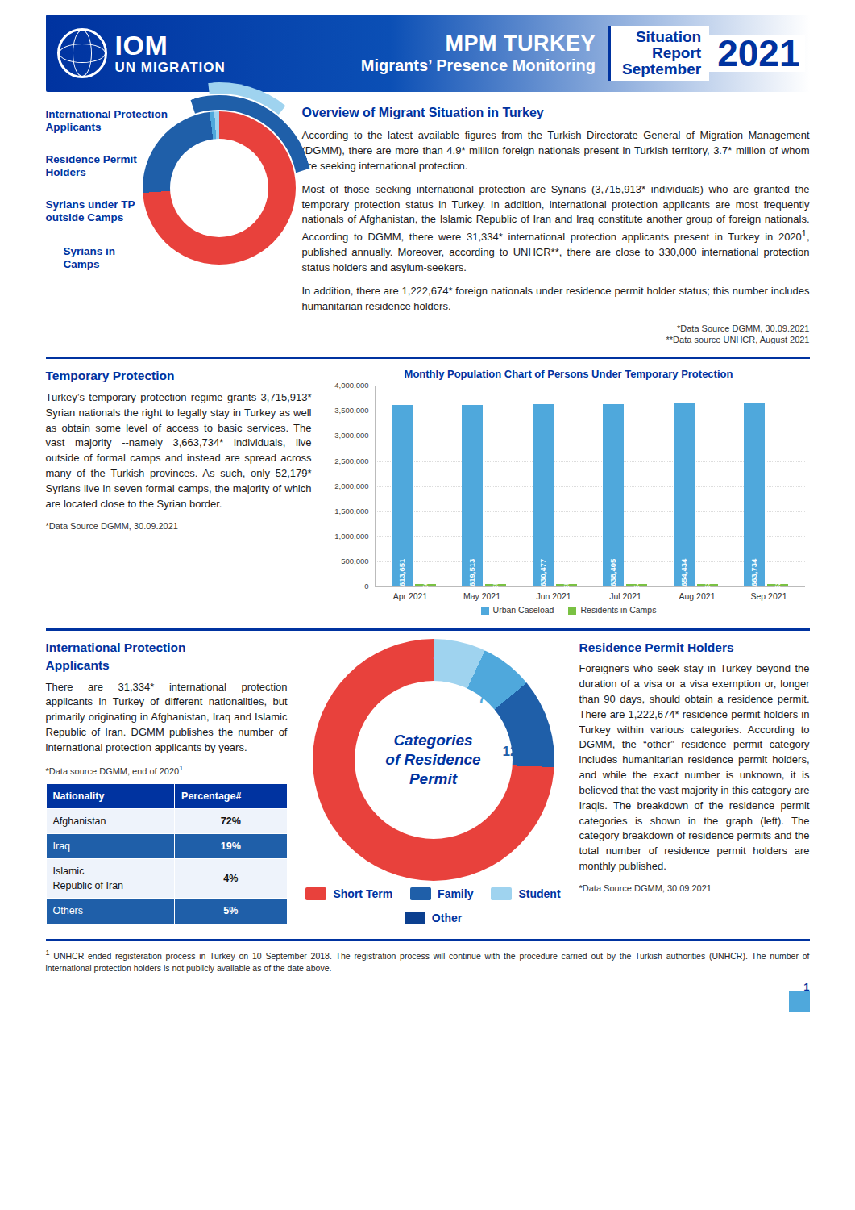IOM UN MIGRATION
MPM TURKEY
Migrants’ Presence Monitoring
Situation
Report
September
2021
International Protection
Applicants
Residence Permit
Holders
Syrians under TP
outside Camps
Syrians in
Camps
1%
24%
74%
1%
Overview of Migrant Situation in Turkey
According to the latest available figures from the Turkish Directorate General of Migration Management (DGMM), there are more than 4.9* million foreign nationals present in Turkish territory, 3.7* million of whom are seeking international protection.
Most of those seeking international protection are Syrians (3,715,913* individuals) who are granted the temporary protection status in Turkey. In addition, international protection applicants are most frequently nationals of Afghanistan, the Islamic Republic of Iran and Iraq constitute another group of foreign nationals. According to DGMM, there were 31,334* international protection applicants present in Turkey in 20201, published annually. Moreover, according to UNHCR**, there are close to 330,000 international protection status holders and asylum-seekers.
In addition, there are 1,222,674* foreign nationals under residence permit holder status; this number includes humanitarian residence holders.
*Data Source DGMM, 30.09.2021
**Data source UNHCR, August 2021
Temporary Protection
Turkey’s temporary protection regime grants 3,715,913* Syrian nationals the right to legally stay in Turkey as well as obtain some level of access to basic services. The vast majority --namely 3,663,734* individuals, live outside of formal camps and instead are spread across many of the Turkish provinces. As such, only 52,179* Syrians live in seven formal camps, the majority of which are located close to the Syrian border.
*Data Source DGMM, 30.09.2021
Monthly Population Chart of Persons Under Temporary Protection
4,000,000 3,500,000 3,000,000 2,500,000 2,000,000 1,500,000 1,000,000 500,000 0
3,613,651
56,691
3,619,513
55,972
3,630,477
55,362
3,638,405
54,432
3,654,434
53,130
3,663,734
52,179
Apr 2021
May 2021
Jun 2021
Jul 2021
Aug 2021
Sep 2021
Urban Caseload Residents in Camps
International Protection
Applicants
There are 31,334* international protection applicants in Turkey of different nationalities, but primarily originating in Afghanistan, Iraq and Islamic Republic of Iran. DGMM publishes the number of international protection applicants by years.
*Data source DGMM, end of 20201
| Nationality | Percentage# |
| --- | --- |
| Afghanistan | 72% |
| Iraq | 19% |
| Islamic Republic of Iran | 4% |
| Others | 5% |
Categories
of Residence
Permit
7%
7%
12%
74%
Short Term Family Student Other
Residence Permit Holders
Foreigners who seek stay in Turkey beyond the duration of a visa or a visa exemption or, longer than 90 days, should obtain a residence permit. There are 1,222,674* residence permit holders in Turkey within various categories. According to DGMM, the “other” residence permit category includes humanitarian residence permit holders, and while the exact number is unknown, it is believed that the vast majority in this category are Iraqis. The breakdown of the residence permit categories is shown in the graph (left). The category breakdown of residence permits and the total number of residence permit holders are monthly published.
*Data Source DGMM, 30.09.2021
1 UNHCR ended registeration process in Turkey on 10 September 2018. The registration process will continue with the procedure carried out by the Turkish authorities (UNHCR). The number of international protection holders is not publicly available as of the date above.
1